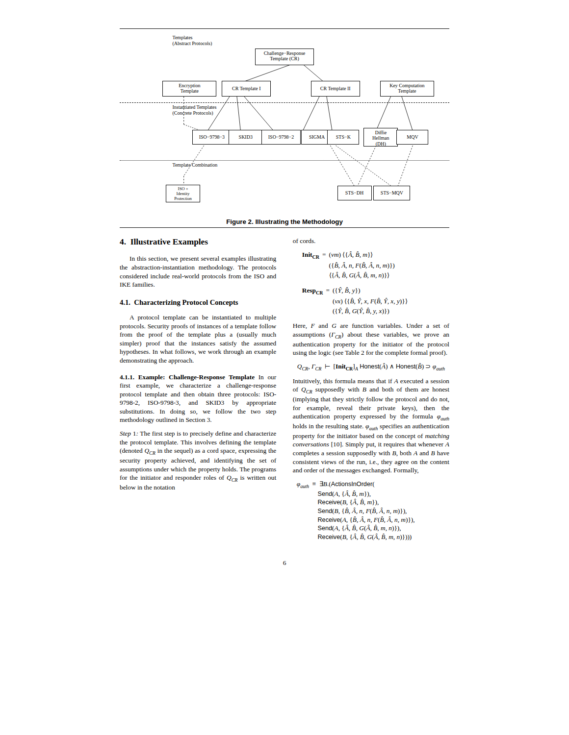Templates
(Abstract Protocols)
Challenge−Response
Template (CR)
Encryption
Template
CR Template I
CR Template II
Key Computation
Template
Instantiated Templates
(Concrete Protocols)
ISO−9798−3
SKID3
ISO−9798−2
SIGMA
STS−K
Diffie
Hellman
(DH)
MQV
Template Combination
ISO +
Identity
Protection
STS−DH
STS−MQV
Figure 2. Illustrating the Methodology
4. Illustrative Examples
In this section, we present several examples illustrating the abstraction-instantiation methodology. The protocols considered include real-world protocols from the ISO and IKE families.
4.1. Characterizing Protocol Concepts
A protocol template can be instantiated to multiple protocols. Security proofs of instances of a template follow from the proof of the template plus a (usually much simpler) proof that the instances satisfy the assumed hypotheses. In what follows, we work through an example demonstrating the approach.
4.1.1. Example: Challenge-Response Template
In our first example, we characterize a challenge-response protocol template and then obtain three protocols: ISO-9798-2, ISO-9798-3, and SKID3 by appropriate substitutions. In doing so, we follow the two step methodology outlined in Section 3.
Step 1: The first step is to precisely define and characterize the protocol template. This involves defining the template (denoted QCR in the sequel) as a cord space, expressing the security property achieved, and identifying the set of assumptions under which the property holds. The programs for the initiator and responder roles of QCR is written out below in the notation
of cords.
| Init CR | = | ( νm ) ⟨{ Â, B̂, m }⟩ |
| | | ({ B̂, Â, n, F ( B̂, Â, n, m )}) |
| | | ⟨{ Â, B̂, G ( Â, B̂, m, n )}⟩ |
| Resp CR | = | ({ Ŷ, B̂, y }) |
| | | ( νx ) ⟨{ B̂, Ŷ, x, F ( B̂, Ŷ, x, y )}⟩ |
| | | ({ Ŷ, B̂, G ( Ŷ, B̂, y, x )}) |
Here, F and G are function variables. Under a set of assumptions (ΓCR) about these variables, we prove an authentication property for the initiator of the protocol using the logic (see Table 2 for the complete formal proof).
QCR, ΓCR ⊢ [InitCR]A Honest(Â) ∧ Honest(B̂) ⊃ φauth
Intuitively, this formula means that if A executed a session of QCR supposedly with B and both of them are honest (implying that they strictly follow the protocol and do not, for example, reveal their private keys), then the authentication property expressed by the formula φauth holds in the resulting state. φauth specifies an authentication property for the initiator based on the concept of matching conversations [10]. Simply put, it requires that whenever A completes a session supposedly with B, both A and B have consistent views of the run, i.e., they agree on the content and order of the messages exchanged. Formally,
φauth ≡ ∃B.(ActionsInOrder(
Send(A, {Â, B̂, m}),
Receive(B, {Â, B̂, m}),
Send(B, {B̂, Â, n, F(B̂, Â, n, m)}),
Receive(A, {B̂, Â, n, F(B̂, Â, n, m)}),
Send(A, {Â, B̂, G(Â, B̂, m, n)}),
Receive(B, {Â, B̂, G(Â, B̂, m, n)})))
6